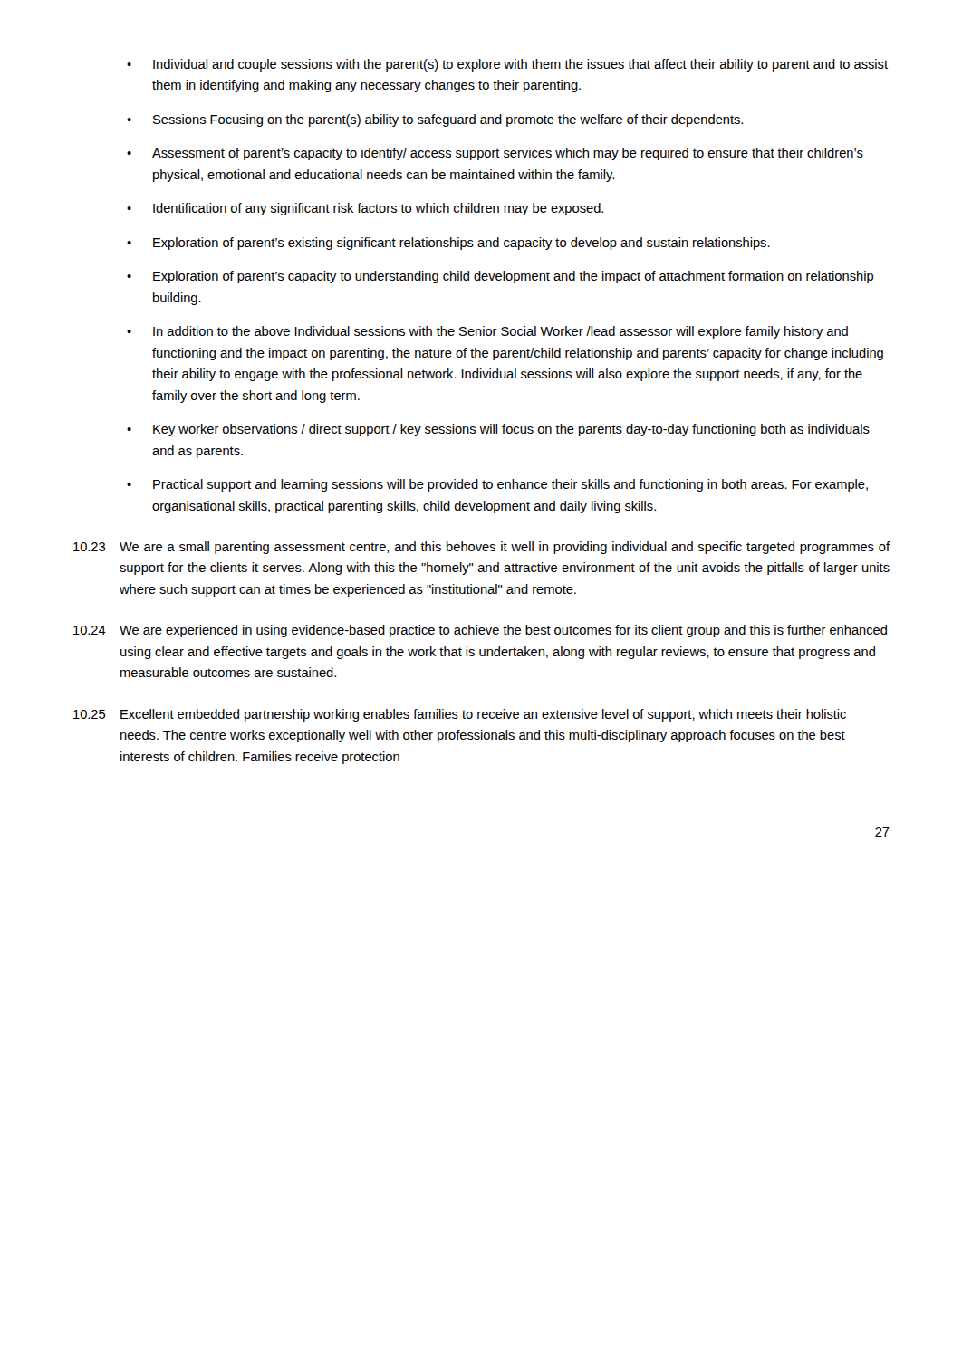Individual and couple sessions with the parent(s) to explore with them the issues that affect their ability to parent and to assist them in identifying and making any necessary changes to their parenting.
Sessions Focusing on the parent(s) ability to safeguard and promote the welfare of their dependents.
Assessment of parent’s capacity to identify/ access support services which may be required to ensure that their children’s physical, emotional and educational needs can be maintained within the family.
Identification of any significant risk factors to which children may be exposed.
Exploration of parent’s existing significant relationships and capacity to develop and sustain relationships.
Exploration of parent’s capacity to understanding child development and the impact of attachment formation on relationship building.
In addition to the above Individual sessions with the Senior Social Worker /lead assessor will explore family history and functioning and the impact on parenting, the nature of the parent/child relationship and parents’ capacity for change including their ability to engage with the professional network. Individual sessions will also explore the support needs, if any, for the family over the short and long term.
Key worker observations / direct support / key sessions will focus on the parents day-to-day functioning both as individuals and as parents.
Practical support and learning sessions will be provided to enhance their skills and functioning in both areas. For example, organisational skills, practical parenting skills, child development and daily living skills.
10.23
We are a small parenting assessment centre, and this behoves it well in providing individual and specific targeted programmes of support for the clients it serves. Along with this the "homely" and attractive environment of the unit avoids the pitfalls of larger units where such support can at times be experienced as "institutional" and remote.
10.24
We are experienced in using evidence-based practice to achieve the best outcomes for its client group and this is further enhanced using clear and effective targets and goals in the work that is undertaken, along with regular reviews, to ensure that progress and measurable outcomes are sustained.
10.25
Excellent embedded partnership working enables families to receive an extensive level of support, which meets their holistic needs. The centre works exceptionally well with other professionals and this multi-disciplinary approach focuses on the best interests of children. Families receive protection
27